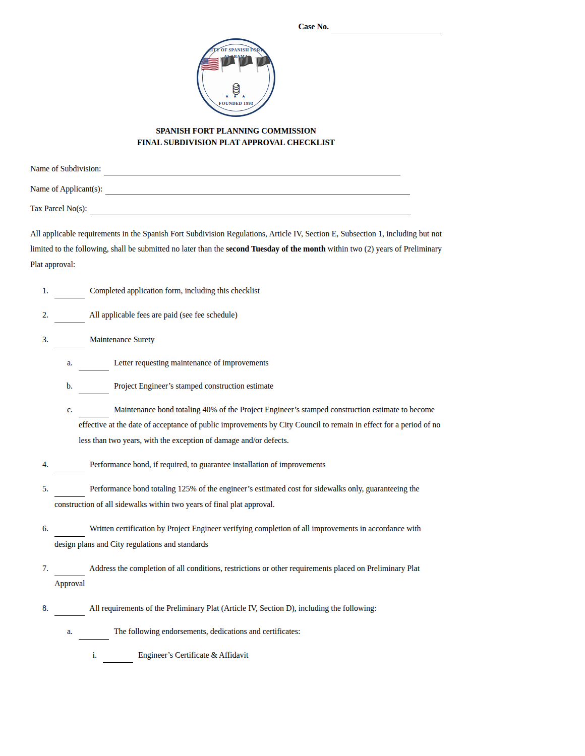Case No.
CITY OF SPANISH FORT, ALABAMA
🇺🇸🏴🏴🏴
🛢
★ ★ ★
FOUNDED 1993
Spanish Fort Planning Commission
Final Subdivision Plat Approval Checklist
Name of Subdivision:
Name of Applicant(s):
Tax Parcel No(s):
All applicable requirements in the Spanish Fort Subdivision Regulations, Article IV, Section E, Subsection 1, including but not limited to the following, shall be submitted no later than the second Tuesday of the month within two (2) years of Preliminary Plat approval:
Completed application form, including this checklist
All applicable fees are paid (see fee schedule)
Maintenance Surety
Letter requesting maintenance of improvements
Project Engineer’s stamped construction estimate
Maintenance bond totaling 40% of the Project Engineer’s stamped construction estimate to become effective at the date of acceptance of public improvements by City Council to remain in effect for a period of no less than two years, with the exception of damage and/or defects.
Performance bond, if required, to guarantee installation of improvements
Performance bond totaling 125% of the engineer’s estimated cost for sidewalks only, guaranteeing the construction of all sidewalks within two years of final plat approval.
Written certification by Project Engineer verifying completion of all improvements in accordance with design plans and City regulations and standards
Address the completion of all conditions, restrictions or other requirements placed on Preliminary Plat Approval
All requirements of the Preliminary Plat (Article IV, Section D), including the following:
The following endorsements, dedications and certificates:
Engineer’s Certificate & Affidavit